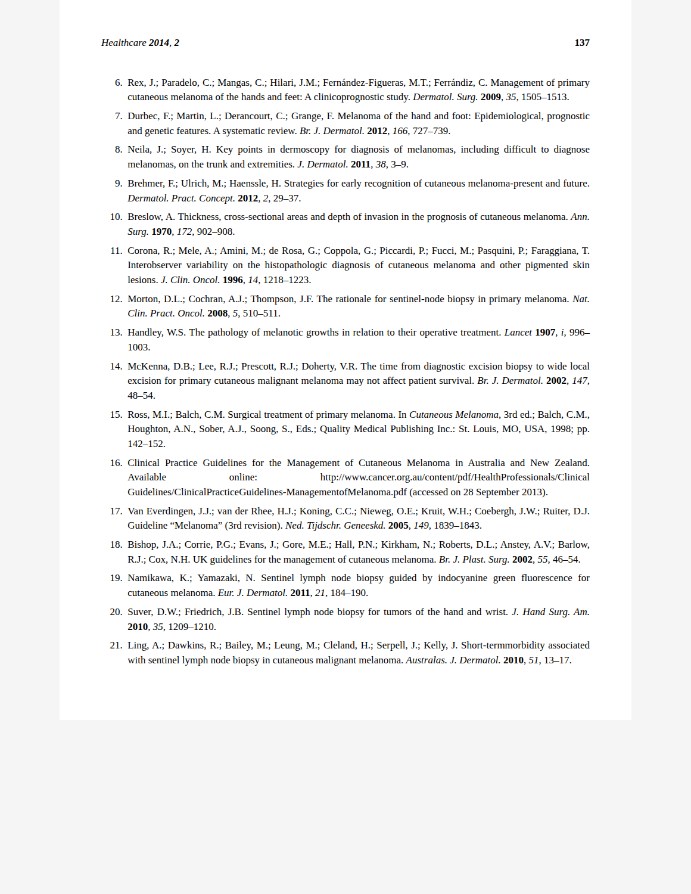Healthcare 2014, 2 137
6. Rex, J.; Paradelo, C.; Mangas, C.; Hilari, J.M.; Fernández-Figueras, M.T.; Ferrándiz, C. Management of primary cutaneous melanoma of the hands and feet: A clinicoprognostic study. Dermatol. Surg. 2009, 35, 1505–1513.
7. Durbec, F.; Martin, L.; Derancourt, C.; Grange, F. Melanoma of the hand and foot: Epidemiological, prognostic and genetic features. A systematic review. Br. J. Dermatol. 2012, 166, 727–739.
8. Neila, J.; Soyer, H. Key points in dermoscopy for diagnosis of melanomas, including difficult to diagnose melanomas, on the trunk and extremities. J. Dermatol. 2011, 38, 3–9.
9. Brehmer, F.; Ulrich, M.; Haenssle, H. Strategies for early recognition of cutaneous melanoma-present and future. Dermatol. Pract. Concept. 2012, 2, 29–37.
10. Breslow, A. Thickness, cross-sectional areas and depth of invasion in the prognosis of cutaneous melanoma. Ann. Surg. 1970, 172, 902–908.
11. Corona, R.; Mele, A.; Amini, M.; de Rosa, G.; Coppola, G.; Piccardi, P.; Fucci, M.; Pasquini, P.; Faraggiana, T. Interobserver variability on the histopathologic diagnosis of cutaneous melanoma and other pigmented skin lesions. J. Clin. Oncol. 1996, 14, 1218–1223.
12. Morton, D.L.; Cochran, A.J.; Thompson, J.F. The rationale for sentinel-node biopsy in primary melanoma. Nat. Clin. Pract. Oncol. 2008, 5, 510–511.
13. Handley, W.S. The pathology of melanotic growths in relation to their operative treatment. Lancet 1907, i, 996–1003.
14. McKenna, D.B.; Lee, R.J.; Prescott, R.J.; Doherty, V.R. The time from diagnostic excision biopsy to wide local excision for primary cutaneous malignant melanoma may not affect patient survival. Br. J. Dermatol. 2002, 147, 48–54.
15. Ross, M.I.; Balch, C.M. Surgical treatment of primary melanoma. In Cutaneous Melanoma, 3rd ed.; Balch, C.M., Houghton, A.N., Sober, A.J., Soong, S., Eds.; Quality Medical Publishing Inc.: St. Louis, MO, USA, 1998; pp. 142–152.
16. Clinical Practice Guidelines for the Management of Cutaneous Melanoma in Australia and New Zealand. Available online: http://www.cancer.org.au/content/pdf/HealthProfessionals/Clinical Guidelines/ClinicalPracticeGuidelines-ManagementofMelanoma.pdf (accessed on 28 September 2013).
17. Van Everdingen, J.J.; van der Rhee, H.J.; Koning, C.C.; Nieweg, O.E.; Kruit, W.H.; Coebergh, J.W.; Ruiter, D.J. Guideline “Melanoma” (3rd revision). Ned. Tijdschr. Geneeskd. 2005, 149, 1839–1843.
18. Bishop, J.A.; Corrie, P.G.; Evans, J.; Gore, M.E.; Hall, P.N.; Kirkham, N.; Roberts, D.L.; Anstey, A.V.; Barlow, R.J.; Cox, N.H. UK guidelines for the management of cutaneous melanoma. Br. J. Plast. Surg. 2002, 55, 46–54.
19. Namikawa, K.; Yamazaki, N. Sentinel lymph node biopsy guided by indocyanine green fluorescence for cutaneous melanoma. Eur. J. Dermatol. 2011, 21, 184–190.
20. Suver, D.W.; Friedrich, J.B. Sentinel lymph node biopsy for tumors of the hand and wrist. J. Hand Surg. Am. 2010, 35, 1209–1210.
21. Ling, A.; Dawkins, R.; Bailey, M.; Leung, M.; Cleland, H.; Serpell, J.; Kelly, J. Short-termmorbidity associated with sentinel lymph node biopsy in cutaneous malignant melanoma. Australas. J. Dermatol. 2010, 51, 13–17.